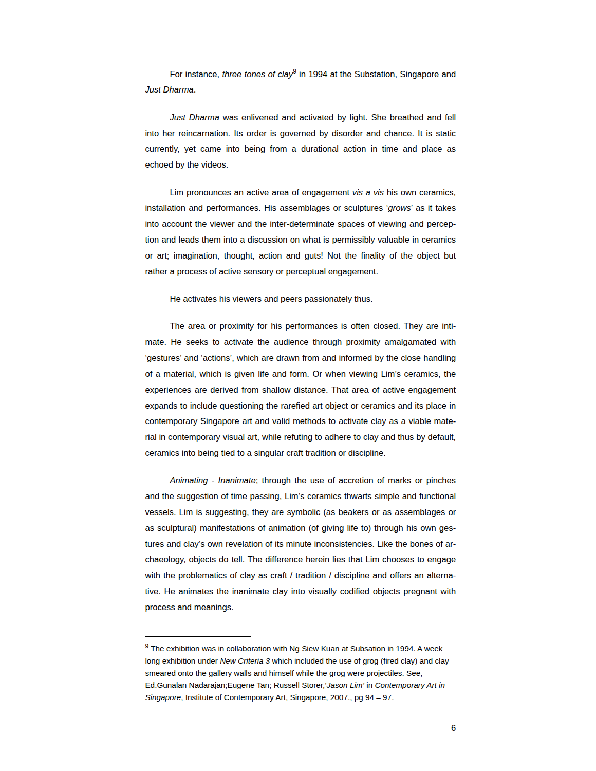For instance, three tones of clay9 in 1994 at the Substation, Singapore and Just Dharma.
Just Dharma was enlivened and activated by light. She breathed and fell into her reincarnation. Its order is governed by disorder and chance. It is static currently, yet came into being from a durational action in time and place as echoed by the videos.
Lim pronounces an active area of engagement vis a vis his own ceramics, installation and performances. His assemblages or sculptures ‘grows’ as it takes into account the viewer and the inter-determinate spaces of viewing and perception and leads them into a discussion on what is permissibly valuable in ceramics or art; imagination, thought, action and guts! Not the finality of the object but rather a process of active sensory or perceptual engagement.
He activates his viewers and peers passionately thus.
The area or proximity for his performances is often closed. They are intimate. He seeks to activate the audience through proximity amalgamated with ‘gestures’ and ‘actions’, which are drawn from and informed by the close handling of a material, which is given life and form. Or when viewing Lim’s ceramics, the experiences are derived from shallow distance. That area of active engagement expands to include questioning the rarefied art object or ceramics and its place in contemporary Singapore art and valid methods to activate clay as a viable material in contemporary visual art, while refuting to adhere to clay and thus by default, ceramics into being tied to a singular craft tradition or discipline.
Animating - Inanimate; through the use of accretion of marks or pinches and the suggestion of time passing, Lim’s ceramics thwarts simple and functional vessels. Lim is suggesting, they are symbolic (as beakers or as assemblages or as sculptural) manifestations of animation (of giving life to) through his own gestures and clay’s own revelation of its minute inconsistencies. Like the bones of archaeology, objects do tell. The difference herein lies that Lim chooses to engage with the problematics of clay as craft / tradition / discipline and offers an alternative. He animates the inanimate clay into visually codified objects pregnant with process and meanings.
9 The exhibition was in collaboration with Ng Siew Kuan at Subsation in 1994. A week long exhibition under New Criteria 3 which included the use of grog (fired clay) and clay smeared onto the gallery walls and himself while the grog were projectiles. See, Ed.Gunalan Nadarajan;Eugene Tan; Russell Storer,’Jason Lim’ in Contemporary Art in Singapore, Institute of Contemporary Art, Singapore, 2007., pg 94 – 97.
6